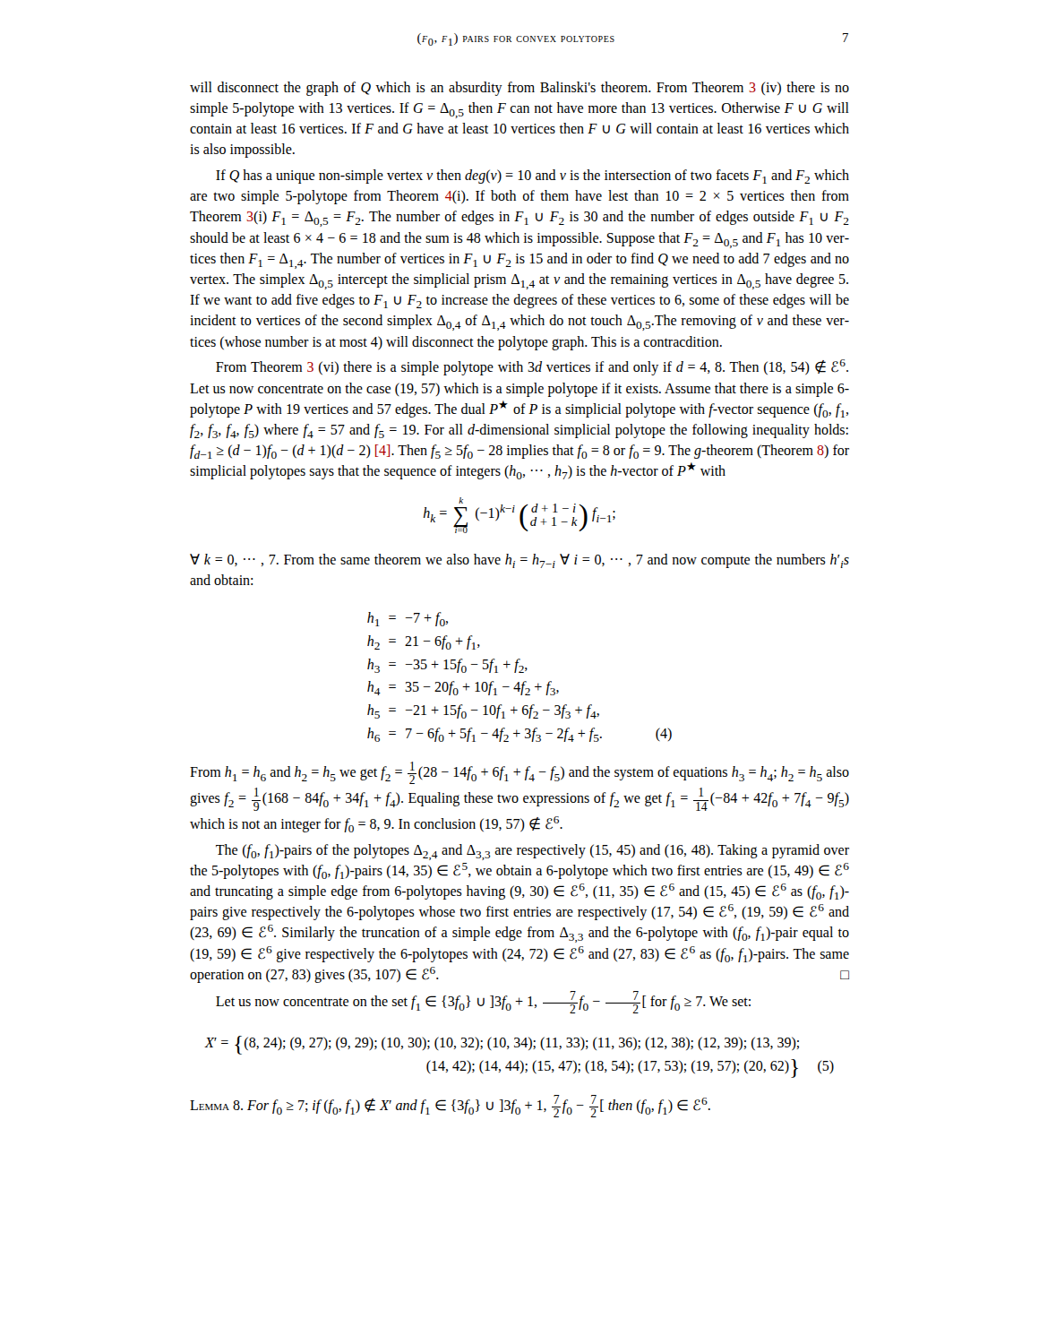(f0, f1) pairs for convex polytopes 7
will disconnect the graph of Q which is an absurdity from Balinski's theorem. From Theorem 3 (iv) there is no simple 5-polytope with 13 vertices. If G = Δ0,5 then F can not have more than 13 vertices. Otherwise F ∪ G will contain at least 16 vertices. If F and G have at least 10 vertices then F ∪ G will contain at least 16 vertices which is also impossible.
If Q has a unique non-simple vertex v then deg(v) = 10 and v is the intersection of two facets F1 and F2 which are two simple 5-polytope from Theorem 4(i). If both of them have lest than 10 = 2 × 5 vertices then from Theorem 3(i) F1 = Δ0,5 = F2. The number of edges in F1 ∪ F2 is 30 and the number of edges outside F1 ∪ F2 should be at least 6 × 4 − 6 = 18 and the sum is 48 which is impossible. Suppose that F2 = Δ0,5 and F1 has 10 vertices then F1 = Δ1,4. The number of vertices in F1 ∪ F2 is 15 and in oder to find Q we need to add 7 edges and no vertex. The simplex Δ0,5 intercept the simplicial prism Δ1,4 at v and the remaining vertices in Δ0,5 have degree 5. If we want to add five edges to F1 ∪ F2 to increase the degrees of these vertices to 6, some of these edges will be incident to vertices of the second simplex Δ0,4 of Δ1,4 which do not touch Δ0,5.The removing of v and these vertices (whose number is at most 4) will disconnect the polytope graph. This is a contracdition.
From Theorem 3 (vi) there is a simple polytope with 3d vertices if and only if d = 4, 8. Then (18, 54) ∉ ℰ6. Let us now concentrate on the case (19, 57) which is a simple polytope if it exists. Assume that there is a simple 6-polytope P with 19 vertices and 57 edges. The dual P★ of P is a simplicial polytope with f-vector sequence (f0, f1, f2, f3, f4, f5) where f4 = 57 and f5 = 19. For all d-dimensional simplicial polytope the following inequality holds: fd−1 ≥ (d − 1)f0 − (d + 1)(d − 2) [4]. Then f5 ≥ 5f0 − 28 implies that f0 = 8 or f0 = 9. The g-theorem (Theorem 8) for simplicial polytopes says that the sequence of integers (h0, ··· , h7) is the h-vector of P★ with
hk = k∑i=0 (−1)k−i (d + 1 − i d + 1 − k) fi−1;
∀ k = 0, ··· , 7. From the same theorem we also have hi = h7−i ∀ i = 0, ··· , 7 and now compute the numbers h′is and obtain:
| h 1 | = | −7 + f 0 , | |
| h 2 | = | 21 − 6 f 0 + f 1 , | |
| h 3 | = | −35 + 15 f 0 − 5 f 1 + f 2 , | |
| h 4 | = | 35 − 20 f 0 + 10 f 1 − 4 f 2 + f 3 , | |
| h 5 | = | −21 + 15 f 0 − 10 f 1 + 6 f 2 − 3 f 3 + f 4 , | |
| h 6 | = | 7 − 6 f 0 + 5 f 1 − 4 f 2 + 3 f 3 − 2 f 4 + f 5 . | (4) |
From h1 = h6 and h2 = h5 we get f2 = 12(28 − 14f0 + 6f1 + f4 − f5) and the system of equations h3 = h4; h2 = h5 also gives f2 = 19(168 − 84f0 + 34f1 + f4). Equaling these two expressions of f2 we get f1 = 114(−84 + 42f0 + 7f4 − 9f5) which is not an integer for f0 = 8, 9. In conclusion (19, 57) ∉ ℰ6.
The (f0, f1)-pairs of the polytopes Δ2,4 and Δ3,3 are respectively (15, 45) and (16, 48). Taking a pyramid over the 5-polytopes with (f0, f1)-pairs (14, 35) ∈ ℰ5, we obtain a 6-polytope which two first entries are (15, 49) ∈ ℰ6 and truncating a simple edge from 6-polytopes having (9, 30) ∈ ℰ6, (11, 35) ∈ ℰ6 and (15, 45) ∈ ℰ6 as (f0, f1)-pairs give respectively the 6-polytopes whose two first entries are respectively (17, 54) ∈ ℰ6, (19, 59) ∈ ℰ6 and (23, 69) ∈ ℰ6. Similarly the truncation of a simple edge from Δ3,3 and the 6-polytope with (f0, f1)-pair equal to (19, 59) ∈ ℰ6 give respectively the 6-polytopes with (24, 72) ∈ ℰ6 and (27, 83) ∈ ℰ6 as (f0, f1)-pairs. The same operation on (27, 83) gives (35, 107) ∈ ℰ6. □
Let us now concentrate on the set f1 ∈ {3f0} ∪ ]3f0 + 1, 72 f0 − 72[ for f0 ≥ 7. We set:
| X ′ = | { | (8, 24); (9, 27); (9, 29); (10, 30); (10, 32); (10, 34); (11, 33); (11, 36); (12, 38); (12, 39); (13, 39); | |
| | | (14, 42); (14, 44); (15, 47); (18, 54); (17, 53); (19, 57); (20, 62) } | (5) |
Lemma 8. For f0 ≥ 7; if (f0, f1) ∉ X′ and f1 ∈ {3f0} ∪ ]3f0 + 1, 72 f0 − 72[ then (f0, f1) ∈ ℰ6.